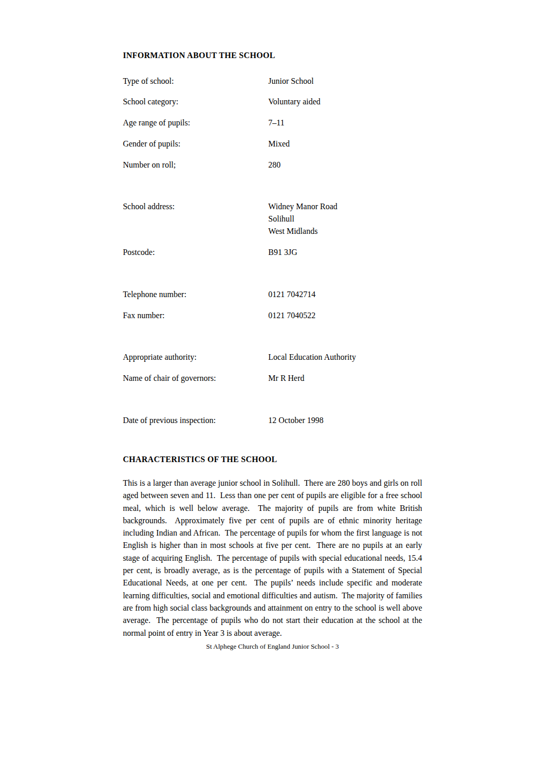INFORMATION ABOUT THE SCHOOL
| Type of school: | Junior School |
| School category: | Voluntary aided |
| Age range of pupils: | 7–11 |
| Gender of pupils: | Mixed |
| Number on roll; | 280 |
| School address: | Widney Manor Road Solihull West Midlands |
| Postcode: | B91 3JG |
| Telephone number: | 0121 7042714 |
| Fax number: | 0121 7040522 |
| Appropriate authority: | Local Education Authority |
| Name of chair of governors: | Mr R Herd |
| Date of previous inspection: | 12 October 1998 |
CHARACTERISTICS OF THE SCHOOL
This is a larger than average junior school in Solihull. There are 280 boys and girls on roll aged between seven and 11. Less than one per cent of pupils are eligible for a free school meal, which is well below average. The majority of pupils are from white British backgrounds. Approximately five per cent of pupils are of ethnic minority heritage including Indian and African. The percentage of pupils for whom the first language is not English is higher than in most schools at five per cent. There are no pupils at an early stage of acquiring English. The percentage of pupils with special educational needs, 15.4 per cent, is broadly average, as is the percentage of pupils with a Statement of Special Educational Needs, at one per cent. The pupils’ needs include specific and moderate learning difficulties, social and emotional difficulties and autism. The majority of families are from high social class backgrounds and attainment on entry to the school is well above average. The percentage of pupils who do not start their education at the school at the normal point of entry in Year 3 is about average.
St Alphege Church of England Junior School - 3